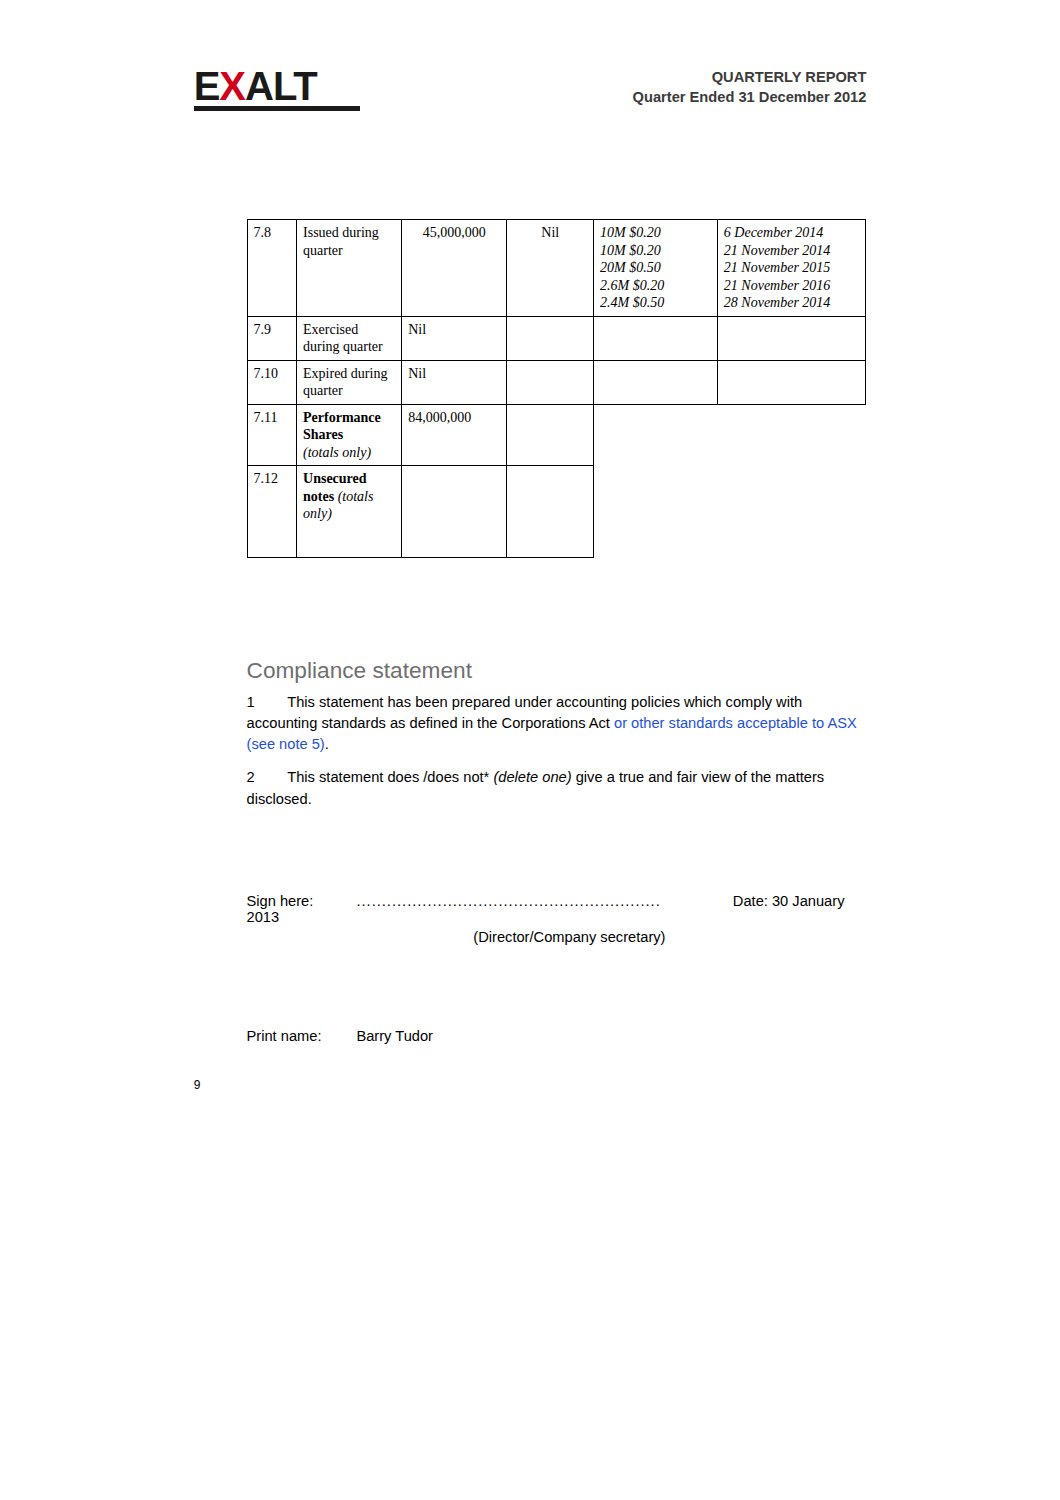For personal use only
EXALT
QUARTERLY REPORT
Quarter Ended 31 December 2012
| 7.8 | Issued during quarter | 45,000,000 | Nil | 10M $0.20 10M $0.20 20M $0.50 2.6M $0.20 2.4M $0.50 | 6 December 2014 21 November 2014 21 November 2015 21 November 2016 28 November 2014 |
| 7.9 | Exercised during quarter | Nil | | | |
| 7.10 | Expired during quarter | Nil | | | |
| 7.11 | Performance Shares (totals only) | 84,000,000 | | | |
| 7.12 | Unsecured notes (totals only) | | | |
Compliance statement
1 This statement has been prepared under accounting policies which comply with accounting standards as defined in the Corporations Act or other standards acceptable to ASX (see note 5).
2 This statement does /does not* (delete one) give a true and fair view of the matters disclosed.
Sign here: ............................................................ Date: 30 January 2013
(Director/Company secretary)
Print name: Barry Tudor
9